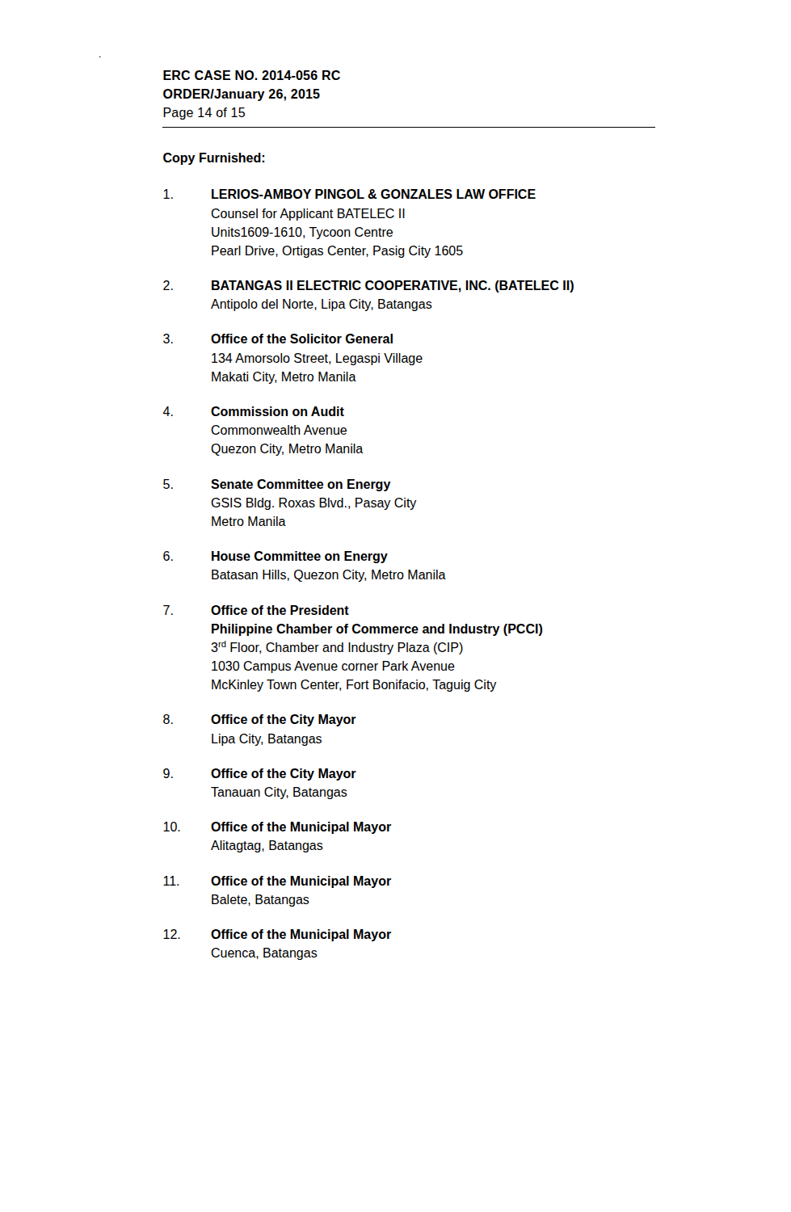.
ERC CASE NO. 2014-056 RC
ORDER/January 26, 2015
Page 14 of 15
Copy Furnished:
LERIOS-AMBOY PINGOL & GONZALES LAW OFFICE
Counsel for Applicant BATELEC II
Units1609-1610, Tycoon Centre
Pearl Drive, Ortigas Center, Pasig City 1605
BATANGAS II ELECTRIC COOPERATIVE, INC. (BATELEC II)
Antipolo del Norte, Lipa City, Batangas
Office of the Solicitor General
134 Amorsolo Street, Legaspi Village
Makati City, Metro Manila
Commission on Audit
Commonwealth Avenue
Quezon City, Metro Manila
Senate Committee on Energy
GSIS Bldg. Roxas Blvd., Pasay City
Metro Manila
House Committee on Energy
Batasan Hills, Quezon City, Metro Manila
Office of the President
Philippine Chamber of Commerce and Industry (PCCI)
3rd Floor, Chamber and Industry Plaza (CIP)
1030 Campus Avenue corner Park Avenue
McKinley Town Center, Fort Bonifacio, Taguig City
Office of the City Mayor
Lipa City, Batangas
Office of the City Mayor
Tanauan City, Batangas
Office of the Municipal Mayor
Alitagtag, Batangas
Office of the Municipal Mayor
Balete, Batangas
Office of the Municipal Mayor
Cuenca, Batangas